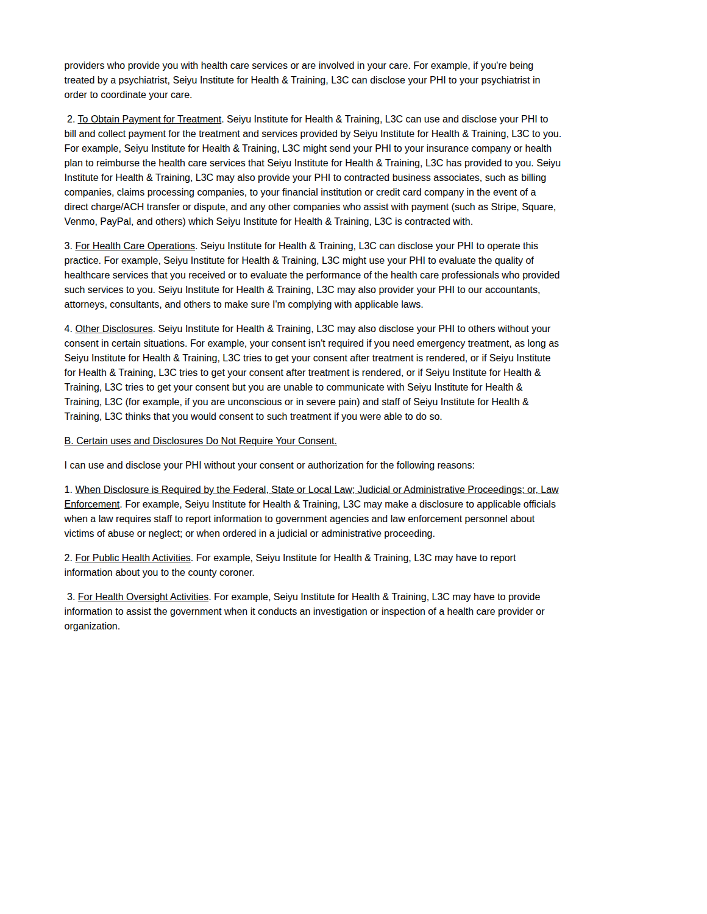providers who provide you with health care services or are involved in your care. For example, if you're being treated by a psychiatrist, Seiyu Institute for Health & Training, L3C can disclose your PHI to your psychiatrist in order to coordinate your care.
2. To Obtain Payment for Treatment. Seiyu Institute for Health & Training, L3C can use and disclose your PHI to bill and collect payment for the treatment and services provided by Seiyu Institute for Health & Training, L3C to you. For example, Seiyu Institute for Health & Training, L3C might send your PHI to your insurance company or health plan to reimburse the health care services that Seiyu Institute for Health & Training, L3C has provided to you. Seiyu Institute for Health & Training, L3C may also provide your PHI to contracted business associates, such as billing companies, claims processing companies, to your financial institution or credit card company in the event of a direct charge/ACH transfer or dispute, and any other companies who assist with payment (such as Stripe, Square, Venmo, PayPal, and others) which Seiyu Institute for Health & Training, L3C is contracted with.
3. For Health Care Operations. Seiyu Institute for Health & Training, L3C can disclose your PHI to operate this practice. For example, Seiyu Institute for Health & Training, L3C might use your PHI to evaluate the quality of healthcare services that you received or to evaluate the performance of the health care professionals who provided such services to you. Seiyu Institute for Health & Training, L3C may also provider your PHI to our accountants, attorneys, consultants, and others to make sure I'm complying with applicable laws.
4. Other Disclosures. Seiyu Institute for Health & Training, L3C may also disclose your PHI to others without your consent in certain situations. For example, your consent isn't required if you need emergency treatment, as long as Seiyu Institute for Health & Training, L3C tries to get your consent after treatment is rendered, or if Seiyu Institute for Health & Training, L3C tries to get your consent after treatment is rendered, or if Seiyu Institute for Health & Training, L3C tries to get your consent but you are unable to communicate with Seiyu Institute for Health & Training, L3C (for example, if you are unconscious or in severe pain) and staff of Seiyu Institute for Health & Training, L3C thinks that you would consent to such treatment if you were able to do so.
B. Certain uses and Disclosures Do Not Require Your Consent.
I can use and disclose your PHI without your consent or authorization for the following reasons:
1. When Disclosure is Required by the Federal, State or Local Law; Judicial or Administrative Proceedings; or, Law Enforcement. For example, Seiyu Institute for Health & Training, L3C may make a disclosure to applicable officials when a law requires staff to report information to government agencies and law enforcement personnel about victims of abuse or neglect; or when ordered in a judicial or administrative proceeding.
2. For Public Health Activities. For example, Seiyu Institute for Health & Training, L3C may have to report information about you to the county coroner.
3. For Health Oversight Activities. For example, Seiyu Institute for Health & Training, L3C may have to provide information to assist the government when it conducts an investigation or inspection of a health care provider or organization.